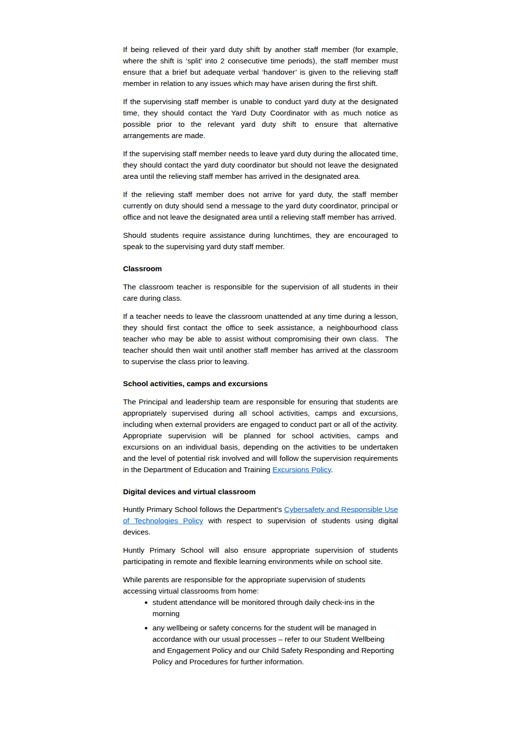If being relieved of their yard duty shift by another staff member (for example, where the shift is ‘split’ into 2 consecutive time periods), the staff member must ensure that a brief but adequate verbal ‘handover’ is given to the relieving staff member in relation to any issues which may have arisen during the first shift.
If the supervising staff member is unable to conduct yard duty at the designated time, they should contact the Yard Duty Coordinator with as much notice as possible prior to the relevant yard duty shift to ensure that alternative arrangements are made.
If the supervising staff member needs to leave yard duty during the allocated time, they should contact the yard duty coordinator but should not leave the designated area until the relieving staff member has arrived in the designated area.
If the relieving staff member does not arrive for yard duty, the staff member currently on duty should send a message to the yard duty coordinator, principal or office and not leave the designated area until a relieving staff member has arrived.
Should students require assistance during lunchtimes, they are encouraged to speak to the supervising yard duty staff member.
Classroom
The classroom teacher is responsible for the supervision of all students in their care during class.
If a teacher needs to leave the classroom unattended at any time during a lesson, they should first contact the office to seek assistance, a neighbourhood class teacher who may be able to assist without compromising their own class. The teacher should then wait until another staff member has arrived at the classroom to supervise the class prior to leaving.
School activities, camps and excursions
The Principal and leadership team are responsible for ensuring that students are appropriately supervised during all school activities, camps and excursions, including when external providers are engaged to conduct part or all of the activity. Appropriate supervision will be planned for school activities, camps and excursions on an individual basis, depending on the activities to be undertaken and the level of potential risk involved and will follow the supervision requirements in the Department of Education and Training Excursions Policy.
Digital devices and virtual classroom
Huntly Primary School follows the Department’s Cybersafety and Responsible Use of Technologies Policy with respect to supervision of students using digital devices.
Huntly Primary School will also ensure appropriate supervision of students participating in remote and flexible learning environments while on school site.
While parents are responsible for the appropriate supervision of students accessing virtual classrooms from home:
student attendance will be monitored through daily check-ins in the morning
any wellbeing or safety concerns for the student will be managed in accordance with our usual processes – refer to our Student Wellbeing and Engagement Policy and our Child Safety Responding and Reporting Policy and Procedures for further information.